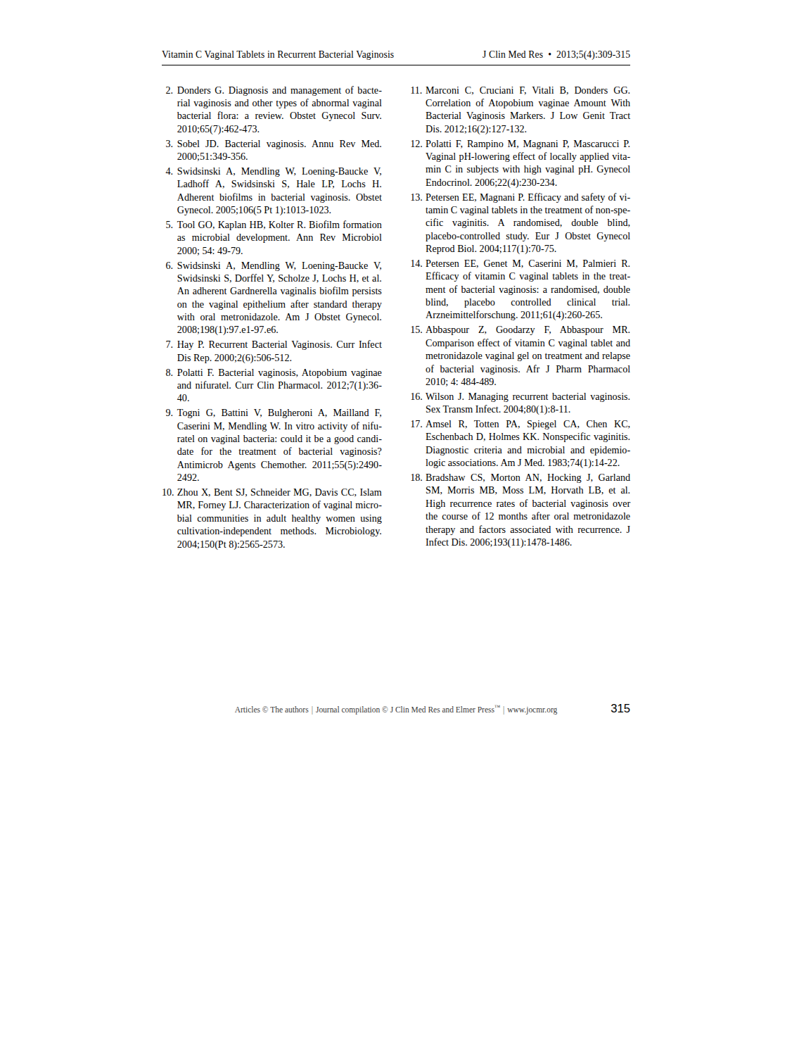Vitamin C Vaginal Tablets in Recurrent Bacterial Vaginosis
J Clin Med Res • 2013;5(4):309-315
2. Donders G. Diagnosis and management of bacterial vaginosis and other types of abnormal vaginal bacterial flora: a review. Obstet Gynecol Surv. 2010;65(7):462-473.
3. Sobel JD. Bacterial vaginosis. Annu Rev Med. 2000;51:349-356.
4. Swidsinski A, Mendling W, Loening-Baucke V, Ladhoff A, Swidsinski S, Hale LP, Lochs H. Adherent biofilms in bacterial vaginosis. Obstet Gynecol. 2005;106(5 Pt 1):1013-1023.
5. Tool GO, Kaplan HB, Kolter R. Biofilm formation as microbial development. Ann Rev Microbiol 2000; 54: 49-79.
6. Swidsinski A, Mendling W, Loening-Baucke V, Swidsinski S, Dorffel Y, Scholze J, Lochs H, et al. An adherent Gardnerella vaginalis biofilm persists on the vaginal epithelium after standard therapy with oral metronidazole. Am J Obstet Gynecol. 2008;198(1):97.e1-97.e6.
7. Hay P. Recurrent Bacterial Vaginosis. Curr Infect Dis Rep. 2000;2(6):506-512.
8. Polatti F. Bacterial vaginosis, Atopobium vaginae and nifuratel. Curr Clin Pharmacol. 2012;7(1):36-40.
9. Togni G, Battini V, Bulgheroni A, Mailland F, Caserini M, Mendling W. In vitro activity of nifuratel on vaginal bacteria: could it be a good candidate for the treatment of bacterial vaginosis? Antimicrob Agents Chemother. 2011;55(5):2490-2492.
10. Zhou X, Bent SJ, Schneider MG, Davis CC, Islam MR, Forney LJ. Characterization of vaginal microbial communities in adult healthy women using cultivation-independent methods. Microbiology. 2004;150(Pt 8):2565-2573.
11. Marconi C, Cruciani F, Vitali B, Donders GG. Correlation of Atopobium vaginae Amount With Bacterial Vaginosis Markers. J Low Genit Tract Dis. 2012;16(2):127-132.
12. Polatti F, Rampino M, Magnani P, Mascarucci P. Vaginal pH-lowering effect of locally applied vitamin C in subjects with high vaginal pH. Gynecol Endocrinol. 2006;22(4):230-234.
13. Petersen EE, Magnani P. Efficacy and safety of vitamin C vaginal tablets in the treatment of non-specific vaginitis. A randomised, double blind, placebo-controlled study. Eur J Obstet Gynecol Reprod Biol. 2004;117(1):70-75.
14. Petersen EE, Genet M, Caserini M, Palmieri R. Efficacy of vitamin C vaginal tablets in the treatment of bacterial vaginosis: a randomised, double blind, placebo controlled clinical trial. Arzneimittelforschung. 2011;61(4):260-265.
15. Abbaspour Z, Goodarzy F, Abbaspour MR. Comparison effect of vitamin C vaginal tablet and metronidazole vaginal gel on treatment and relapse of bacterial vaginosis. Afr J Pharm Pharmacol 2010; 4: 484-489.
16. Wilson J. Managing recurrent bacterial vaginosis. Sex Transm Infect. 2004;80(1):8-11.
17. Amsel R, Totten PA, Spiegel CA, Chen KC, Eschenbach D, Holmes KK. Nonspecific vaginitis. Diagnostic criteria and microbial and epidemiologic associations. Am J Med. 1983;74(1):14-22.
18. Bradshaw CS, Morton AN, Hocking J, Garland SM, Morris MB, Moss LM, Horvath LB, et al. High recurrence rates of bacterial vaginosis over the course of 12 months after oral metronidazole therapy and factors associated with recurrence. J Infect Dis. 2006;193(11):1478-1486.
Articles © The authors|Journal compilation © J Clin Med Res and Elmer Press™|www.jocmr.org
315